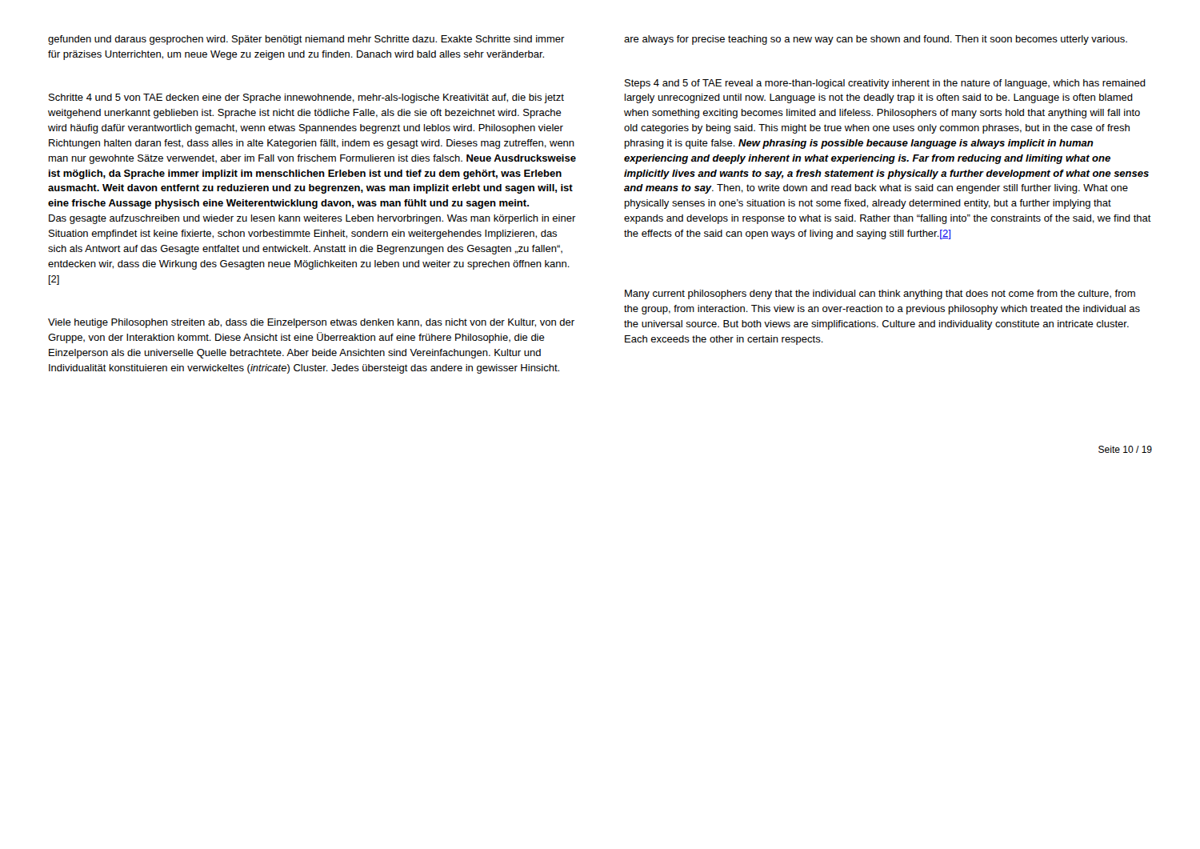gefunden und daraus gesprochen wird. Später benötigt niemand mehr Schritte dazu. Exakte Schritte sind immer für präzises Unterrichten, um neue Wege zu zeigen und zu finden. Danach wird bald alles sehr veränderbar.
Schritte 4 und 5 von TAE decken eine der Sprache innewohnende, mehr-als-logische Kreativität auf, die bis jetzt weitgehend unerkannt geblieben ist. Sprache ist nicht die tödliche Falle, als die sie oft bezeichnet wird. Sprache wird häufig dafür verantwortlich gemacht, wenn etwas Spannendes begrenzt und leblos wird. Philosophen vieler Richtungen halten daran fest, dass alles in alte Kategorien fällt, indem es gesagt wird. Dieses mag zutreffen, wenn man nur gewohnte Sätze verwendet, aber im Fall von frischem Formulieren ist dies falsch. Neue Ausdrucksweise ist möglich, da Sprache immer implizit im menschlichen Erleben ist und tief zu dem gehört, was Erleben ausmacht. Weit davon entfernt zu reduzieren und zu begrenzen, was man implizit erlebt und sagen will, ist eine frische Aussage physisch eine Weiterentwicklung davon, was man fühlt und zu sagen meint.
Das gesagte aufzuschreiben und wieder zu lesen kann weiteres Leben hervorbringen. Was man körperlich in einer Situation empfindet ist keine fixierte, schon vorbestimmte Einheit, sondern ein weitergehendes Implizieren, das sich als Antwort auf das Gesagte entfaltet und entwickelt. Anstatt in die Begrenzungen des Gesagten „zu fallen“, entdecken wir, dass die Wirkung des Gesagten neue Möglichkeiten zu leben und weiter zu sprechen öffnen kann. [2]
Viele heutige Philosophen streiten ab, dass die Einzelperson etwas denken kann, das nicht von der Kultur, von der Gruppe, von der Interaktion kommt. Diese Ansicht ist eine Überreaktion auf eine frühere Philosophie, die die Einzelperson als die universelle Quelle betrachtete. Aber beide Ansichten sind Vereinfachungen. Kultur und Individualität konstituieren ein verwickeltes (intricate) Cluster. Jedes übersteigt das andere in gewisser Hinsicht.
are always for precise teaching so a new way can be shown and found. Then it soon becomes utterly various.
Steps 4 and 5 of TAE reveal a more-than-logical creativity inherent in the nature of language, which has remained largely unrecognized until now. Language is not the deadly trap it is often said to be. Language is often blamed when something exciting becomes limited and lifeless. Philosophers of many sorts hold that anything will fall into old categories by being said. This might be true when one uses only common phrases, but in the case of fresh phrasing it is quite false. New phrasing is possible because language is always implicit in human experiencing and deeply inherent in what experiencing is. Far from reducing and limiting what one implicitly lives and wants to say, a fresh statement is physically a further development of what one senses and means to say. Then, to write down and read back what is said can engender still further living. What one physically senses in one’s situation is not some fixed, already determined entity, but a further implying that expands and develops in response to what is said. Rather than “falling into” the constraints of the said, we find that the effects of the said can open ways of living and saying still further.[2]
Many current philosophers deny that the individual can think anything that does not come from the culture, from the group, from interaction. This view is an over-reaction to a previous philosophy which treated the individual as the universal source. But both views are simplifications. Culture and individuality constitute an intricate cluster. Each exceeds the other in certain respects.
Seite 10 / 19